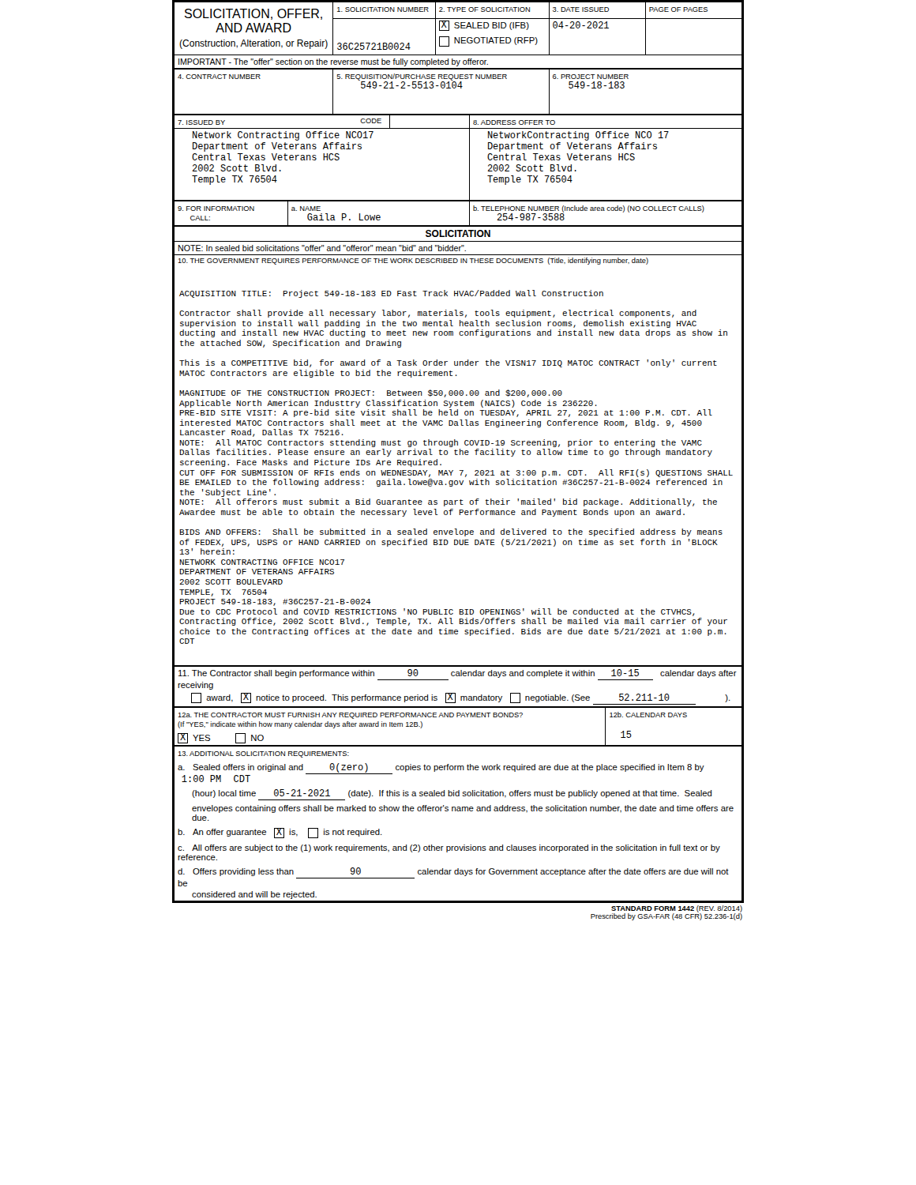| SOLICITATION, OFFER, AND AWARD (Construction, Alteration, or Repair) | 1. SOLICITATION NUMBER | 2. TYPE OF SOLICITATION | 3. DATE ISSUED | PAGE OF PAGES |
| 36C25721B0024 | X SEALED BID (IFB) NEGOTIATED (RFP) | 04-20-2021 | |
IMPORTANT - The "offer" section on the reverse must be fully completed by offeror.
| 4. CONTRACT NUMBER | 5. REQUISITION/PURCHASE REQUEST NUMBER 549-21-2-5513-0104 | 6. PROJECT NUMBER 549-18-183 |
| 7. ISSUED BY CODE | | 8. ADDRESS OFFER TO |
| Network Contracting Office NCO17 Department of Veterans Affairs Central Texas Veterans HCS 2002 Scott Blvd. Temple TX 76504 | NetworkContracting Office NCO 17 Department of Veterans Affairs Central Texas Veterans HCS 2002 Scott Blvd. Temple TX 76504 |
| 9. FOR INFORMATION CALL: | a. NAME Gaila P. Lowe | b. TELEPHONE NUMBER (Include area code) (NO COLLECT CALLS) 254-987-3588 |
| SOLICITATION |
| NOTE: In sealed bid solicitations "offer" and "offeror" mean "bid" and "bidder". |
| 10. THE GOVERNMENT REQUIRES PERFORMANCE OF THE WORK DESCRIBED IN THESE DOCUMENTS (Title, identifying number, date) |
| ACQUISITION TITLE: Project 549-18-183 ED Fast Track HVAC/Padded Wall Construction Contractor shall provide all necessary labor, materials, tools equipment, electrical components, and supervision to install wall padding in the two mental health seclusion rooms, demolish existing HVAC ducting and install new HVAC ducting to meet new room configurations and install new data drops as show in the attached SOW, Specification and Drawing This is a COMPETITIVE bid, for award of a Task Order under the VISN17 IDIQ MATOC CONTRACT 'only' current MATOC Contractors are eligible to bid the requirement. MAGNITUDE OF THE CONSTRUCTION PROJECT: Between $50,000.00 and $200,000.00 Applicable North American Industtry Classification System (NAICS) Code is 236220. PRE-BID SITE VISIT: A pre-bid site visit shall be held on TUESDAY, APRIL 27, 2021 at 1:00 P.M. CDT. All interested MATOC Contractors shall meet at the VAMC Dallas Engineering Conference Room, Bldg. 9, 4500 Lancaster Road, Dallas TX 75216. NOTE: All MATOC Contractors sttending must go through COVID-19 Screening, prior to entering the VAMC Dallas facilities. Please ensure an early arrival to the facility to allow time to go through mandatory screening. Face Masks and Picture IDs Are Required. CUT OFF FOR SUBMISSION OF RFIs ends on WEDNESDAY, MAY 7, 2021 at 3:00 p.m. CDT. All RFI(s) QUESTIONS SHALL BE EMAILED to the following address: gaila.lowe@va.gov with solicitation #36C257-21-B-0024 referenced in the 'Subject Line'. NOTE: All offerors must submit a Bid Guarantee as part of their 'mailed' bid package. Additionally, the Awardee must be able to obtain the necessary level of Performance and Payment Bonds upon an award. BIDS AND OFFERS: Shall be submitted in a sealed envelope and delivered to the specified address by means of FEDEX, UPS, USPS or HAND CARRIED on specified BID DUE DATE (5/21/2021) on time as set forth in 'BLOCK 13' herein: NETWORK CONTRACTING OFFICE NCO17 DEPARTMENT OF VETERANS AFFAIRS 2002 SCOTT BOULEVARD TEMPLE, TX 76504 PROJECT 549-18-183, #36C257-21-B-0024 Due to CDC Protocol and COVID RESTRICTIONS 'NO PUBLIC BID OPENINGS' will be conducted at the CTVHCS, Contracting Office, 2002 Scott Blvd., Temple, TX. All Bids/Offers shall be mailed via mail carrier of your choice to the Contracting offices at the date and time specified. Bids are due date 5/21/2021 at 1:00 p.m. CDT |
| 11. The Contractor shall begin performance within 90 calendar days and complete it within 10-15 calendar days after receiving |
| award, X notice to proceed. This performance period is X mandatory negotiable. (See 52.211-10 ). |
| 12a. THE CONTRACTOR MUST FURNISH ANY REQUIRED PERFORMANCE AND PAYMENT BONDS? (If "YES," indicate within how many calendar days after award in Item 12B.) X YES NO | 12b. CALENDAR DAYS 15 |
| 13. ADDITIONAL SOLICITATION REQUIREMENTS: a. Sealed offers in original and 0(zero) copies to perform the work required are due at the place specified in Item 8 by 1:00 PM CDT (hour) local time 05-21-2021 (date). If this is a sealed bid solicitation, offers must be publicly opened at that time. Sealed envelopes containing offers shall be marked to show the offeror's name and address, the solicitation number, the date and time offers are due. b. An offer guarantee X is, is not required. c. All offers are subject to the (1) work requirements, and (2) other provisions and clauses incorporated in the solicitation in full text or by reference. d. Offers providing less than 90 calendar days for Government acceptance after the date offers are due will not be considered and will be rejected. |
STANDARD FORM 1442 (REV. 8/2014)
Prescribed by GSA-FAR (48 CFR) 52.236-1(d)